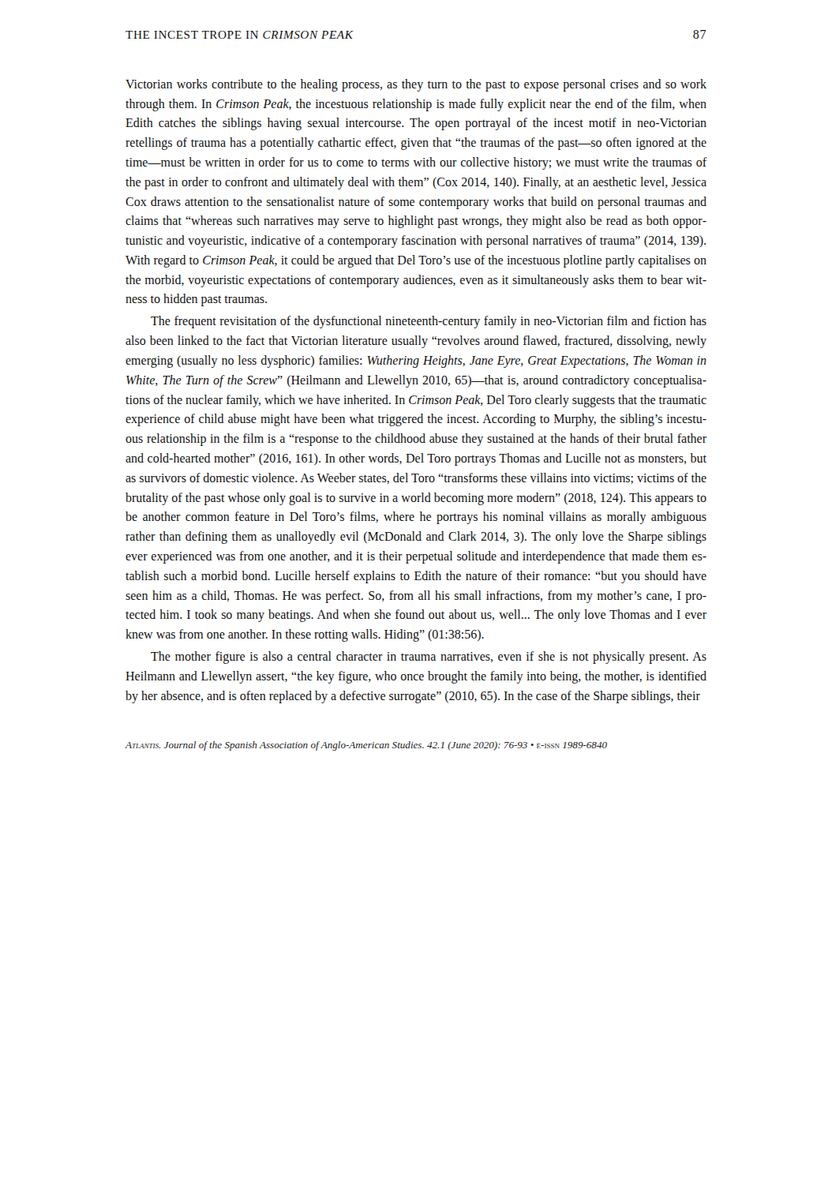The Incest Trope in Crimson Peak 87
Victorian works contribute to the healing process, as they turn to the past to expose personal crises and so work through them. In Crimson Peak, the incestuous relationship is made fully explicit near the end of the film, when Edith catches the siblings having sexual intercourse. The open portrayal of the incest motif in neo-Victorian retellings of trauma has a potentially cathartic effect, given that “the traumas of the past—so often ignored at the time—must be written in order for us to come to terms with our collective history; we must write the traumas of the past in order to confront and ultimately deal with them” (Cox 2014, 140). Finally, at an aesthetic level, Jessica Cox draws attention to the sensationalist nature of some contemporary works that build on personal traumas and claims that “whereas such narratives may serve to highlight past wrongs, they might also be read as both opportunistic and voyeuristic, indicative of a contemporary fascination with personal narratives of trauma” (2014, 139). With regard to Crimson Peak, it could be argued that Del Toro’s use of the incestuous plotline partly capitalises on the morbid, voyeuristic expectations of contemporary audiences, even as it simultaneously asks them to bear witness to hidden past traumas.
The frequent revisitation of the dysfunctional nineteenth-century family in neo-Victorian film and fiction has also been linked to the fact that Victorian literature usually “revolves around flawed, fractured, dissolving, newly emerging (usually no less dysphoric) families: Wuthering Heights, Jane Eyre, Great Expectations, The Woman in White, The Turn of the Screw” (Heilmann and Llewellyn 2010, 65)—that is, around contradictory conceptualisations of the nuclear family, which we have inherited. In Crimson Peak, Del Toro clearly suggests that the traumatic experience of child abuse might have been what triggered the incest. According to Murphy, the sibling’s incestuous relationship in the film is a “response to the childhood abuse they sustained at the hands of their brutal father and cold-hearted mother” (2016, 161). In other words, Del Toro portrays Thomas and Lucille not as monsters, but as survivors of domestic violence. As Weeber states, del Toro “transforms these villains into victims; victims of the brutality of the past whose only goal is to survive in a world becoming more modern” (2018, 124). This appears to be another common feature in Del Toro’s films, where he portrays his nominal villains as morally ambiguous rather than defining them as unalloyedly evil (McDonald and Clark 2014, 3). The only love the Sharpe siblings ever experienced was from one another, and it is their perpetual solitude and interdependence that made them establish such a morbid bond. Lucille herself explains to Edith the nature of their romance: “but you should have seen him as a child, Thomas. He was perfect. So, from all his small infractions, from my mother’s cane, I protected him. I took so many beatings. And when she found out about us, well... The only love Thomas and I ever knew was from one another. In these rotting walls. Hiding” (01:38:56).
The mother figure is also a central character in trauma narratives, even if she is not physically present. As Heilmann and Llewellyn assert, “the key figure, who once brought the family into being, the mother, is identified by her absence, and is often replaced by a defective surrogate” (2010, 65). In the case of the Sharpe siblings, their
Atlantis. Journal of the Spanish Association of Anglo-American Studies. 42.1 (June 2020): 76-93 • e-issn 1989-6840